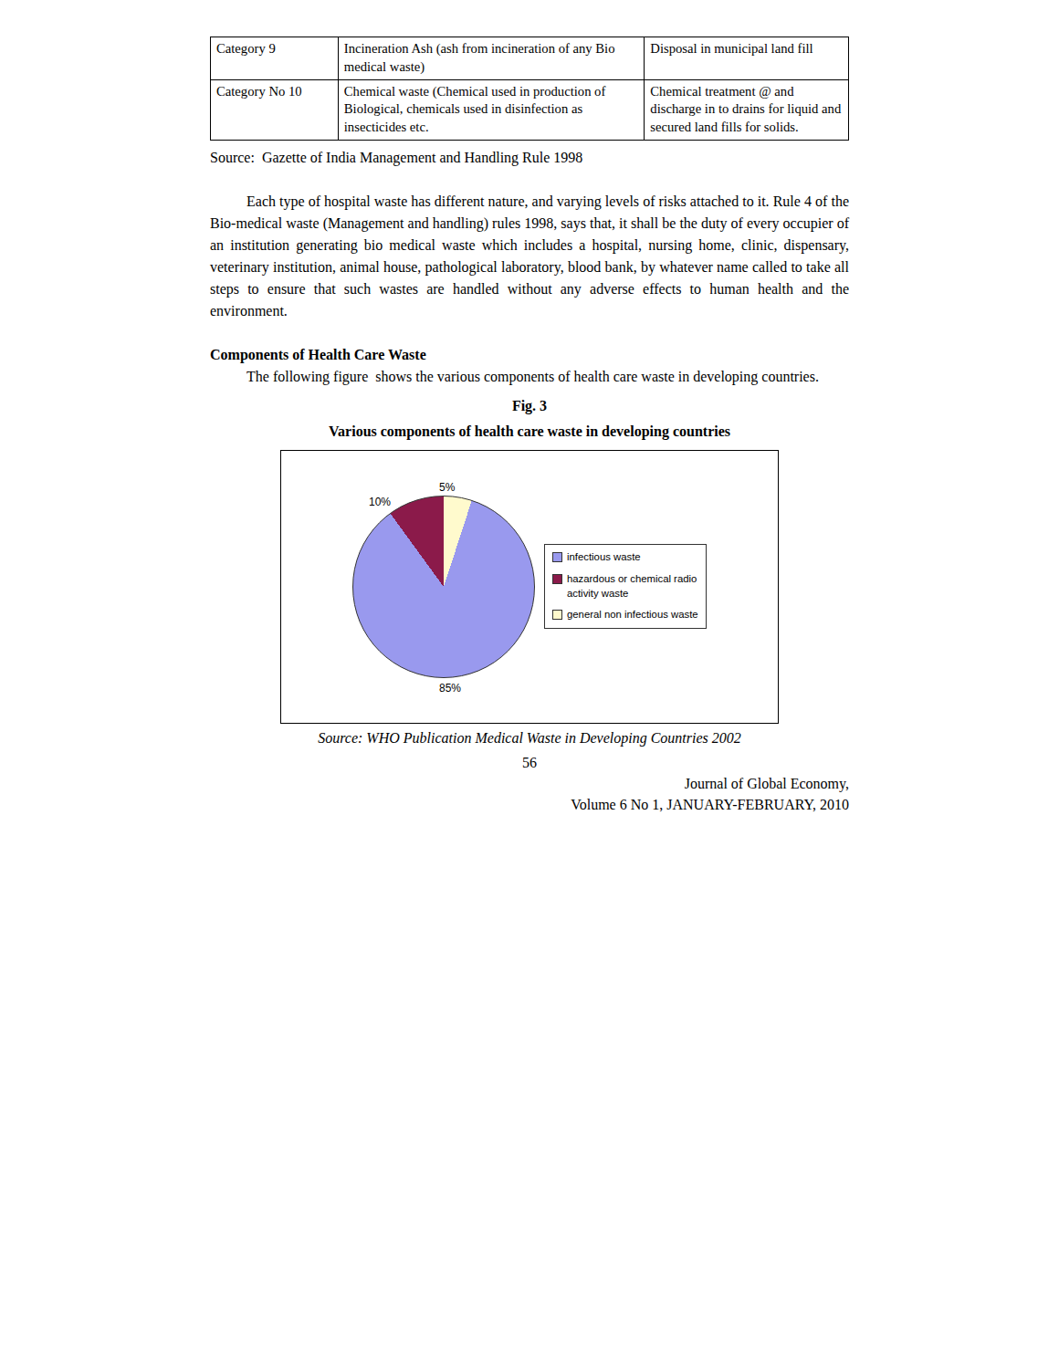| Category 9 | Incineration Ash (ash from incineration of any Bio medical waste) | Disposal in municipal land fill |
| Category No 10 | Chemical waste (Chemical used in production of Biological, chemicals used in disinfection as insecticides etc. | Chemical treatment @ and discharge in to drains for liquid and secured land fills for solids. |
Source: Gazette of India Management and Handling Rule 1998
Each type of hospital waste has different nature, and varying levels of risks attached to it. Rule 4 of the Bio-medical waste (Management and handling) rules 1998, says that, it shall be the duty of every occupier of an institution generating bio medical waste which includes a hospital, nursing home, clinic, dispensary, veterinary institution, animal house, pathological laboratory, blood bank, by whatever name called to take all steps to ensure that such wastes are handled without any adverse effects to human health and the environment.
Components of Health Care Waste
The following figure shows the various components of health care waste in developing countries.
Fig. 3
Various components of health care waste in developing countries
5% 10%
85%
infectious waste
hazardous or chemical radio activity waste
general non infectious waste
Source: WHO Publication Medical Waste in Developing Countries 2002
56
Journal of Global Economy,
Volume 6 No 1, JANUARY-FEBRUARY, 2010